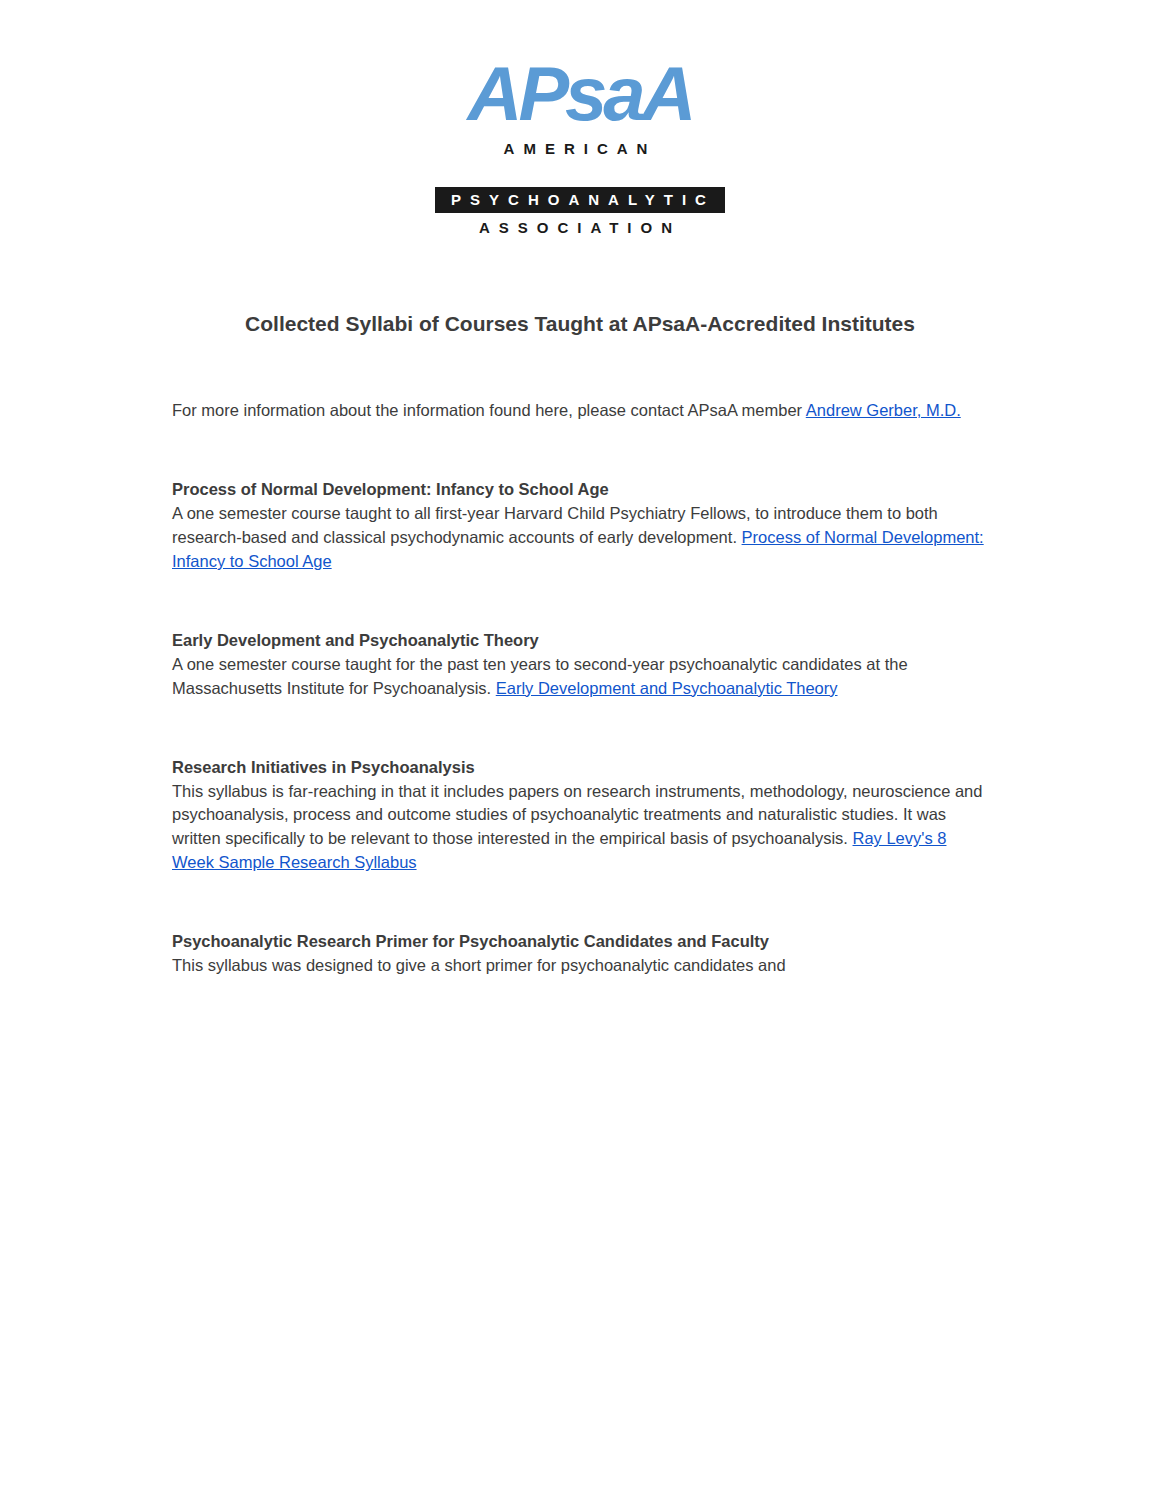APsaA
AMERICAN
PSYCHOANALYTIC
ASSOCIATION
Collected Syllabi of Courses Taught at APsaA-Accredited Institutes
For more information about the information found here, please contact APsaA member Andrew Gerber, M.D.
Process of Normal Development: Infancy to School Age
A one semester course taught to all first-year Harvard Child Psychiatry Fellows, to introduce them to both research-based and classical psychodynamic accounts of early development. Process of Normal Development: Infancy to School Age
Early Development and Psychoanalytic Theory
A one semester course taught for the past ten years to second-year psychoanalytic candidates at the Massachusetts Institute for Psychoanalysis. Early Development and Psychoanalytic Theory
Research Initiatives in Psychoanalysis
This syllabus is far-reaching in that it includes papers on research instruments, methodology, neuroscience and psychoanalysis, process and outcome studies of psychoanalytic treatments and naturalistic studies. It was written specifically to be relevant to those interested in the empirical basis of psychoanalysis. Ray Levy's 8 Week Sample Research Syllabus
Psychoanalytic Research Primer for Psychoanalytic Candidates and Faculty
This syllabus was designed to give a short primer for psychoanalytic candidates and